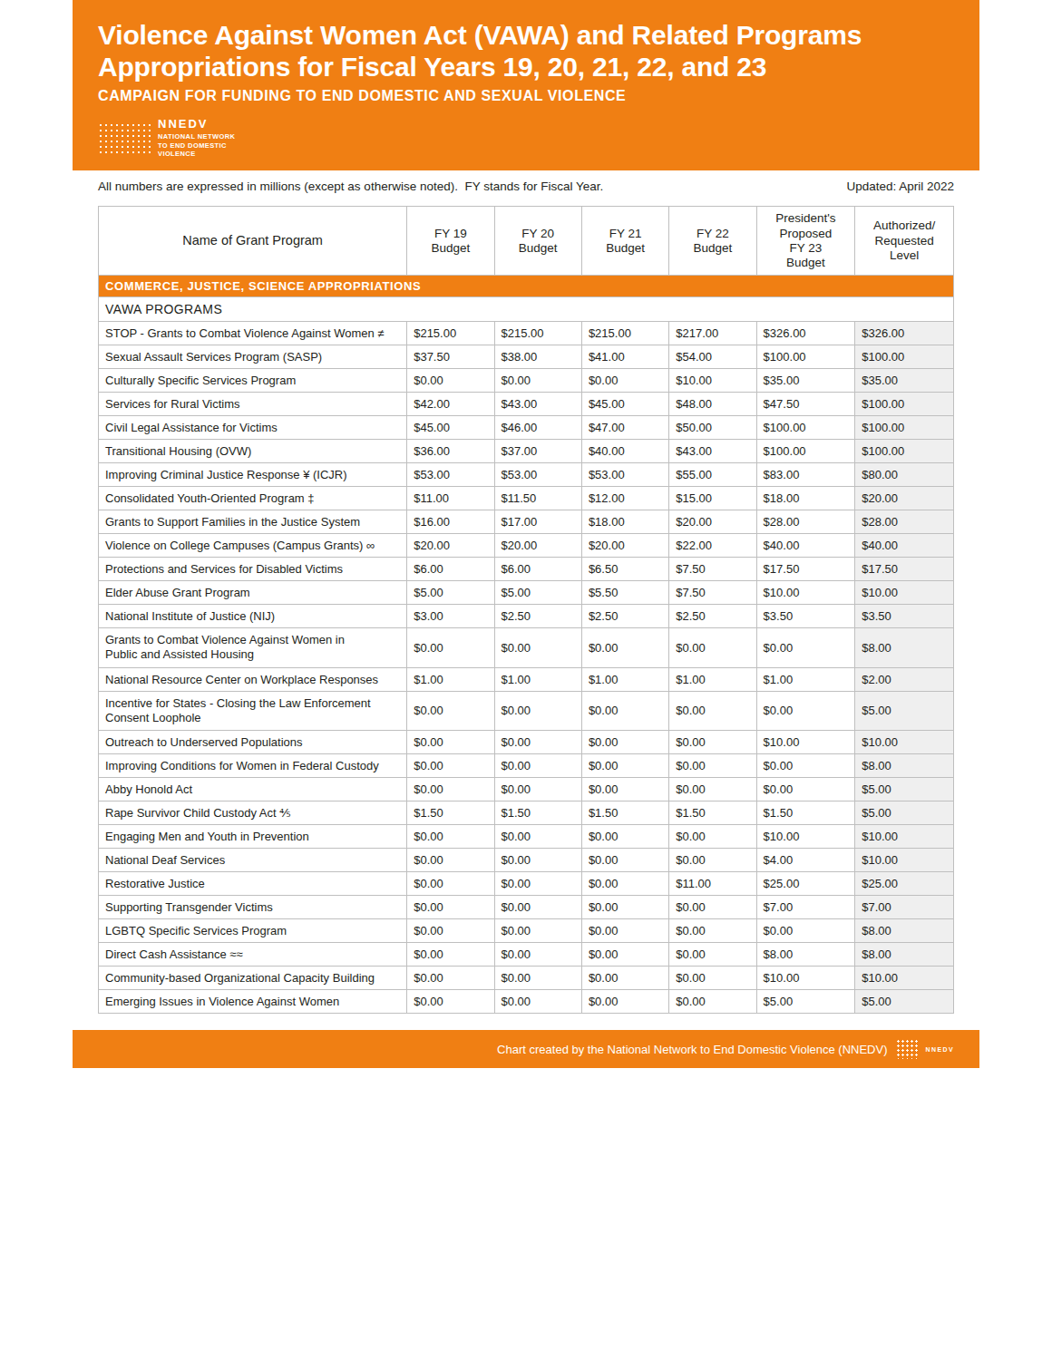Violence Against Women Act (VAWA) and Related Programs
Appropriations for Fiscal Years 19, 20, 21, 22, and 23
Campaign for Funding to End Domestic and Sexual Violence
NNEDV NATIONAL NETWORK
TO END DOMESTIC
VIOLENCE
All numbers are expressed in millions (except as otherwise noted). FY stands for Fiscal Year.
Updated: April 2022
| Name of Grant Program | FY 19 Budget | FY 20 Budget | FY 21 Budget | FY 22 Budget | President's Proposed FY 23 Budget | Authorized/ Requested Level |
| --- | --- | --- | --- | --- | --- | --- |
| Commerce, Justice, Science Appropriations |
| VAWA PROGRAMS |
| STOP - Grants to Combat Violence Against Women ≠ | $215.00 | $215.00 | $215.00 | $217.00 | $326.00 | $326.00 |
| Sexual Assault Services Program (SASP) | $37.50 | $38.00 | $41.00 | $54.00 | $100.00 | $100.00 |
| Culturally Specific Services Program | $0.00 | $0.00 | $0.00 | $10.00 | $35.00 | $35.00 |
| Services for Rural Victims | $42.00 | $43.00 | $45.00 | $48.00 | $47.50 | $100.00 |
| Civil Legal Assistance for Victims | $45.00 | $46.00 | $47.00 | $50.00 | $100.00 | $100.00 |
| Transitional Housing (OVW) | $36.00 | $37.00 | $40.00 | $43.00 | $100.00 | $100.00 |
| Improving Criminal Justice Response ¥ (ICJR) | $53.00 | $53.00 | $53.00 | $55.00 | $83.00 | $80.00 |
| Consolidated Youth-Oriented Program ‡ | $11.00 | $11.50 | $12.00 | $15.00 | $18.00 | $20.00 |
| Grants to Support Families in the Justice System | $16.00 | $17.00 | $18.00 | $20.00 | $28.00 | $28.00 |
| Violence on College Campuses (Campus Grants) ∞ | $20.00 | $20.00 | $20.00 | $22.00 | $40.00 | $40.00 |
| Protections and Services for Disabled Victims | $6.00 | $6.00 | $6.50 | $7.50 | $17.50 | $17.50 |
| Elder Abuse Grant Program | $5.00 | $5.00 | $5.50 | $7.50 | $10.00 | $10.00 |
| National Institute of Justice (NIJ) | $3.00 | $2.50 | $2.50 | $2.50 | $3.50 | $3.50 |
| Grants to Combat Violence Against Women in Public and Assisted Housing | $0.00 | $0.00 | $0.00 | $0.00 | $0.00 | $8.00 |
| National Resource Center on Workplace Responses | $1.00 | $1.00 | $1.00 | $1.00 | $1.00 | $2.00 |
| Incentive for States - Closing the Law Enforcement Consent Loophole | $0.00 | $0.00 | $0.00 | $0.00 | $0.00 | $5.00 |
| Outreach to Underserved Populations | $0.00 | $0.00 | $0.00 | $0.00 | $10.00 | $10.00 |
| Improving Conditions for Women in Federal Custody | $0.00 | $0.00 | $0.00 | $0.00 | $0.00 | $8.00 |
| Abby Honold Act | $0.00 | $0.00 | $0.00 | $0.00 | $0.00 | $5.00 |
| Rape Survivor Child Custody Act ⅘ | $1.50 | $1.50 | $1.50 | $1.50 | $1.50 | $5.00 |
| Engaging Men and Youth in Prevention | $0.00 | $0.00 | $0.00 | $0.00 | $10.00 | $10.00 |
| National Deaf Services | $0.00 | $0.00 | $0.00 | $0.00 | $4.00 | $10.00 |
| Restorative Justice | $0.00 | $0.00 | $0.00 | $11.00 | $25.00 | $25.00 |
| Supporting Transgender Victims | $0.00 | $0.00 | $0.00 | $0.00 | $7.00 | $7.00 |
| LGBTQ Specific Services Program | $0.00 | $0.00 | $0.00 | $0.00 | $0.00 | $8.00 |
| Direct Cash Assistance ≈≈ | $0.00 | $0.00 | $0.00 | $0.00 | $8.00 | $8.00 |
| Community-based Organizational Capacity Building | $0.00 | $0.00 | $0.00 | $0.00 | $10.00 | $10.00 |
| Emerging Issues in Violence Against Women | $0.00 | $0.00 | $0.00 | $0.00 | $5.00 | $5.00 |
Chart created by the National Network to End Domestic Violence (NNEDV) NNEDV